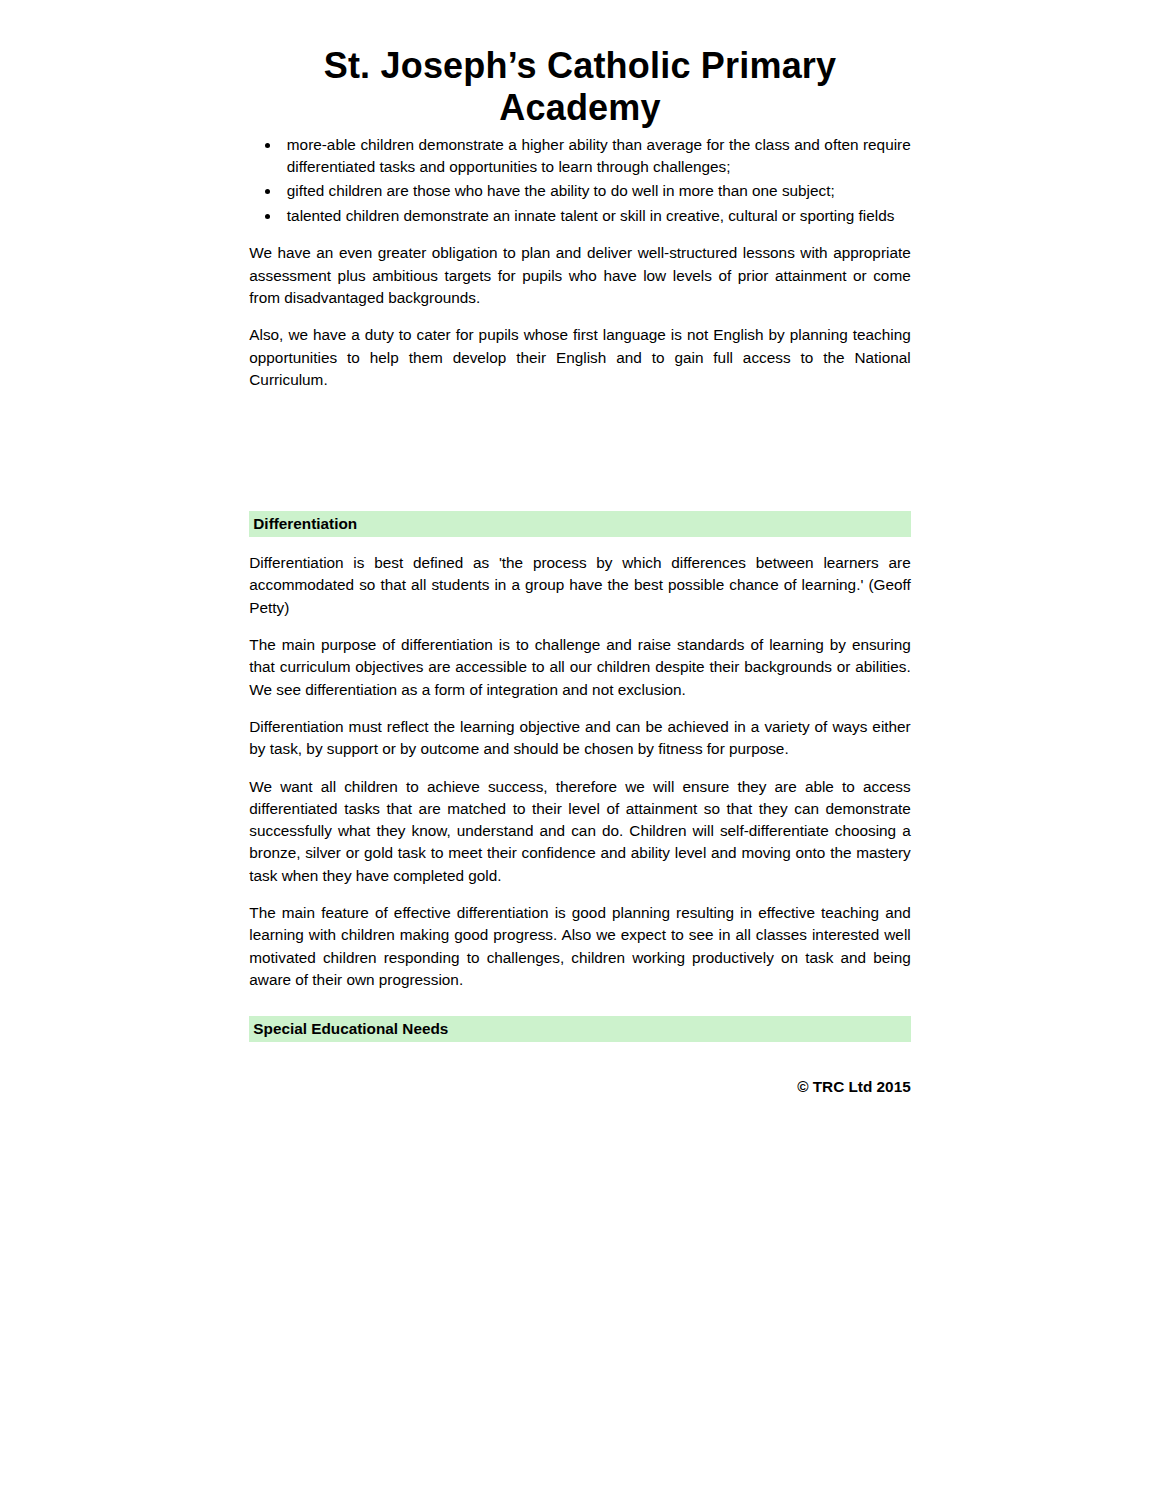St. Joseph’s Catholic Primary Academy
more-able children demonstrate a higher ability than average for the class and often require differentiated tasks and opportunities to learn through challenges;
gifted children are those who have the ability to do well in more than one subject;
talented children demonstrate an innate talent or skill in creative, cultural or sporting fields
We have an even greater obligation to plan and deliver well-structured lessons with appropriate assessment plus ambitious targets for pupils who have low levels of prior attainment or come from disadvantaged backgrounds.
Also, we have a duty to cater for pupils whose first language is not English by planning teaching opportunities to help them develop their English and to gain full access to the National Curriculum.
Differentiation
Differentiation is best defined as 'the process by which differences between learners are accommodated so that all students in a group have the best possible chance of learning.' (Geoff Petty)
The main purpose of differentiation is to challenge and raise standards of learning by ensuring that curriculum objectives are accessible to all our children despite their backgrounds or abilities. We see differentiation as a form of integration and not exclusion.
Differentiation must reflect the learning objective and can be achieved in a variety of ways either by task, by support or by outcome and should be chosen by fitness for purpose.
We want all children to achieve success, therefore we will ensure they are able to access differentiated tasks that are matched to their level of attainment so that they can demonstrate successfully what they know, understand and can do. Children will self-differentiate choosing a bronze, silver or gold task to meet their confidence and ability level and moving onto the mastery task when they have completed gold.
The main feature of effective differentiation is good planning resulting in effective teaching and learning with children making good progress. Also we expect to see in all classes interested well motivated children responding to challenges, children working productively on task and being aware of their own progression.
Special Educational Needs
© TRC Ltd 2015